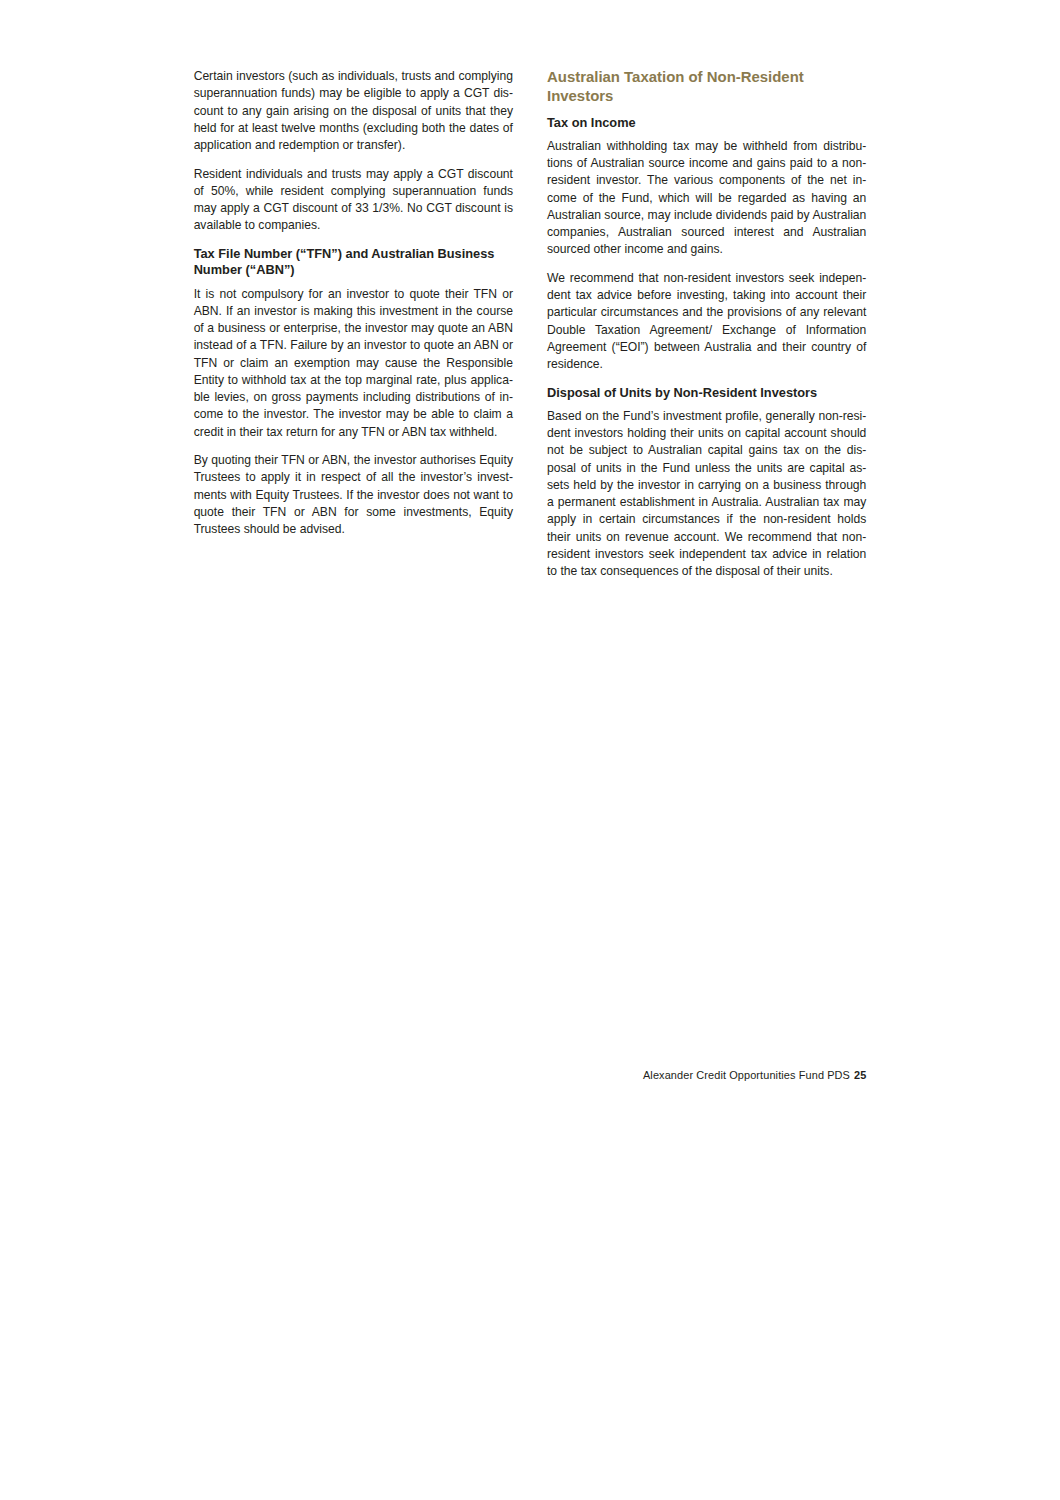Certain investors (such as individuals, trusts and complying superannuation funds) may be eligible to apply a CGT discount to any gain arising on the disposal of units that they held for at least twelve months (excluding both the dates of application and redemption or transfer).
Resident individuals and trusts may apply a CGT discount of 50%, while resident complying superannuation funds may apply a CGT discount of 33 1/3%. No CGT discount is available to companies.
Tax File Number (“TFN”) and Australian Business Number (“ABN”)
It is not compulsory for an investor to quote their TFN or ABN. If an investor is making this investment in the course of a business or enterprise, the investor may quote an ABN instead of a TFN. Failure by an investor to quote an ABN or TFN or claim an exemption may cause the Responsible Entity to withhold tax at the top marginal rate, plus applicable levies, on gross payments including distributions of income to the investor. The investor may be able to claim a credit in their tax return for any TFN or ABN tax withheld.
By quoting their TFN or ABN, the investor authorises Equity Trustees to apply it in respect of all the investor’s investments with Equity Trustees. If the investor does not want to quote their TFN or ABN for some investments, Equity Trustees should be advised.
Australian Taxation of Non-Resident Investors
Tax on Income
Australian withholding tax may be withheld from distributions of Australian source income and gains paid to a non-resident investor. The various components of the net income of the Fund, which will be regarded as having an Australian source, may include dividends paid by Australian companies, Australian sourced interest and Australian sourced other income and gains.
We recommend that non-resident investors seek independent tax advice before investing, taking into account their particular circumstances and the provisions of any relevant Double Taxation Agreement/ Exchange of Information Agreement (“EOI”) between Australia and their country of residence.
Disposal of Units by Non-Resident Investors
Based on the Fund’s investment profile, generally non-resident investors holding their units on capital account should not be subject to Australian capital gains tax on the disposal of units in the Fund unless the units are capital assets held by the investor in carrying on a business through a permanent establishment in Australia. Australian tax may apply in certain circumstances if the non-resident holds their units on revenue account. We recommend that non-resident investors seek independent tax advice in relation to the tax consequences of the disposal of their units.
Alexander Credit Opportunities Fund PDS25